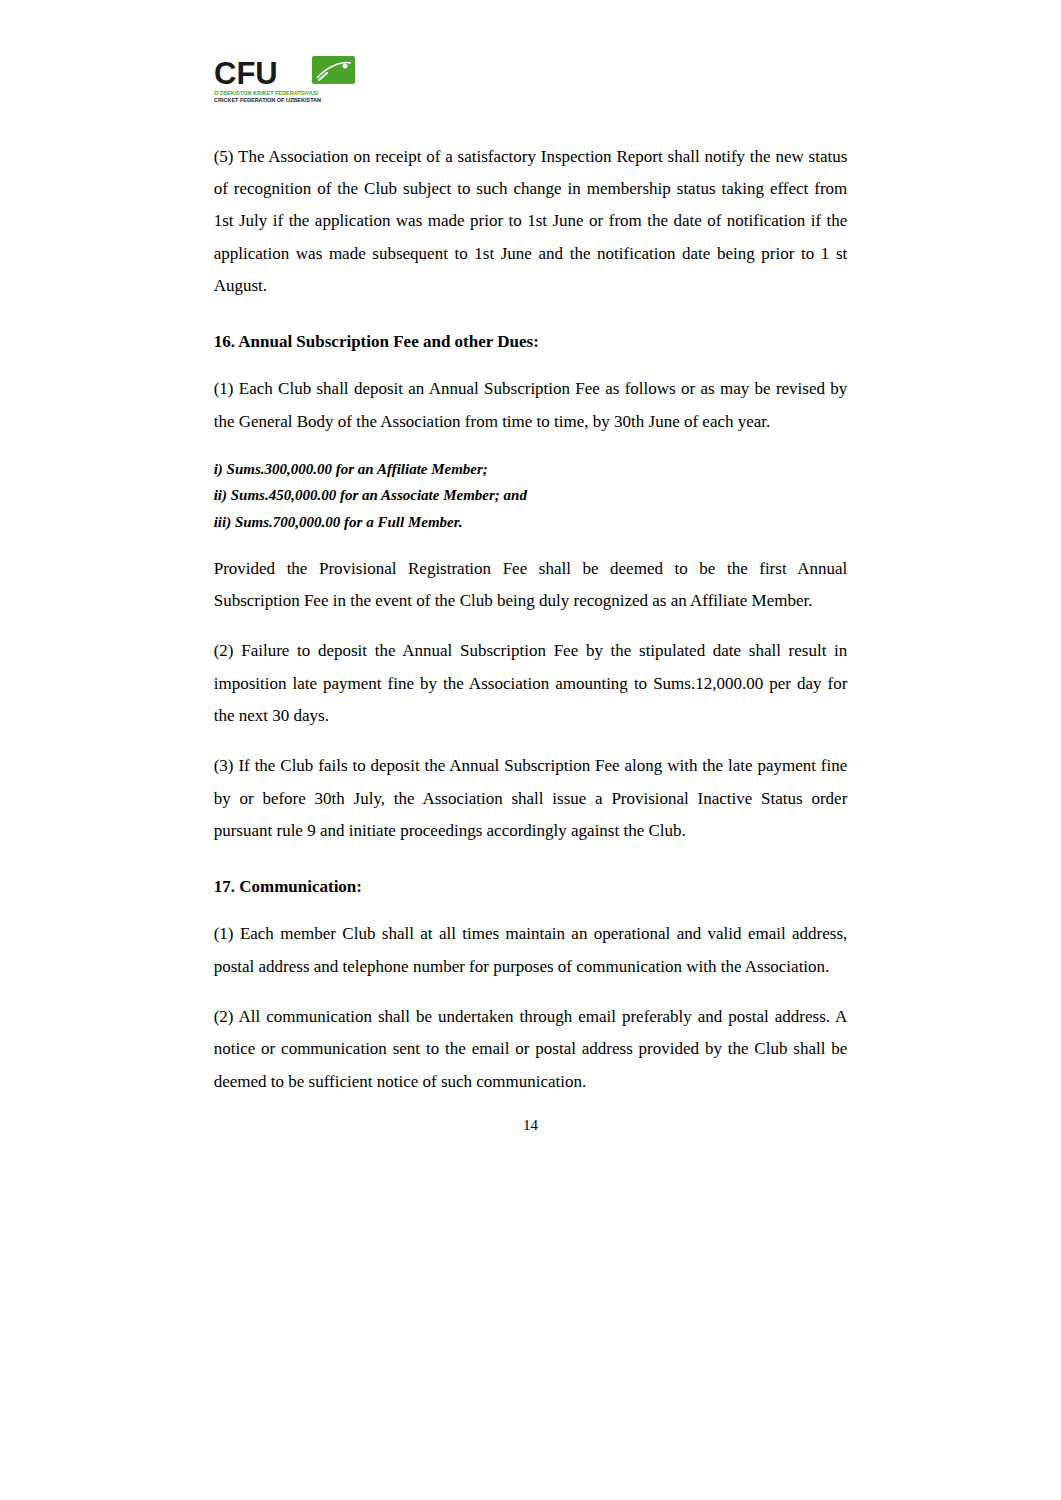CFU O‘ZBEKISTON KRIKET FEDERATSIYASI CRICKET FEDERATION OF UZBEKISTAN
(5) The Association on receipt of a satisfactory Inspection Report shall notify the new status of recognition of the Club subject to such change in membership status taking effect from 1st July if the application was made prior to 1st June or from the date of notification if the application was made subsequent to 1st June and the notification date being prior to 1 st August.
16. Annual Subscription Fee and other Dues:
(1) Each Club shall deposit an Annual Subscription Fee as follows or as may be revised by the General Body of the Association from time to time, by 30th June of each year.
i) Sums.300,000.00 for an Affiliate Member; ii) Sums.450,000.00 for an Associate Member; and iii) Sums.700,000.00 for a Full Member.
Provided the Provisional Registration Fee shall be deemed to be the first Annual Subscription Fee in the event of the Club being duly recognized as an Affiliate Member.
(2) Failure to deposit the Annual Subscription Fee by the stipulated date shall result in imposition late payment fine by the Association amounting to Sums.12,000.00 per day for the next 30 days.
(3) If the Club fails to deposit the Annual Subscription Fee along with the late payment fine by or before 30th July, the Association shall issue a Provisional Inactive Status order pursuant rule 9 and initiate proceedings accordingly against the Club.
17. Communication:
(1) Each member Club shall at all times maintain an operational and valid email address, postal address and telephone number for purposes of communication with the Association.
(2) All communication shall be undertaken through email preferably and postal address. A notice or communication sent to the email or postal address provided by the Club shall be deemed to be sufficient notice of such communication.
14